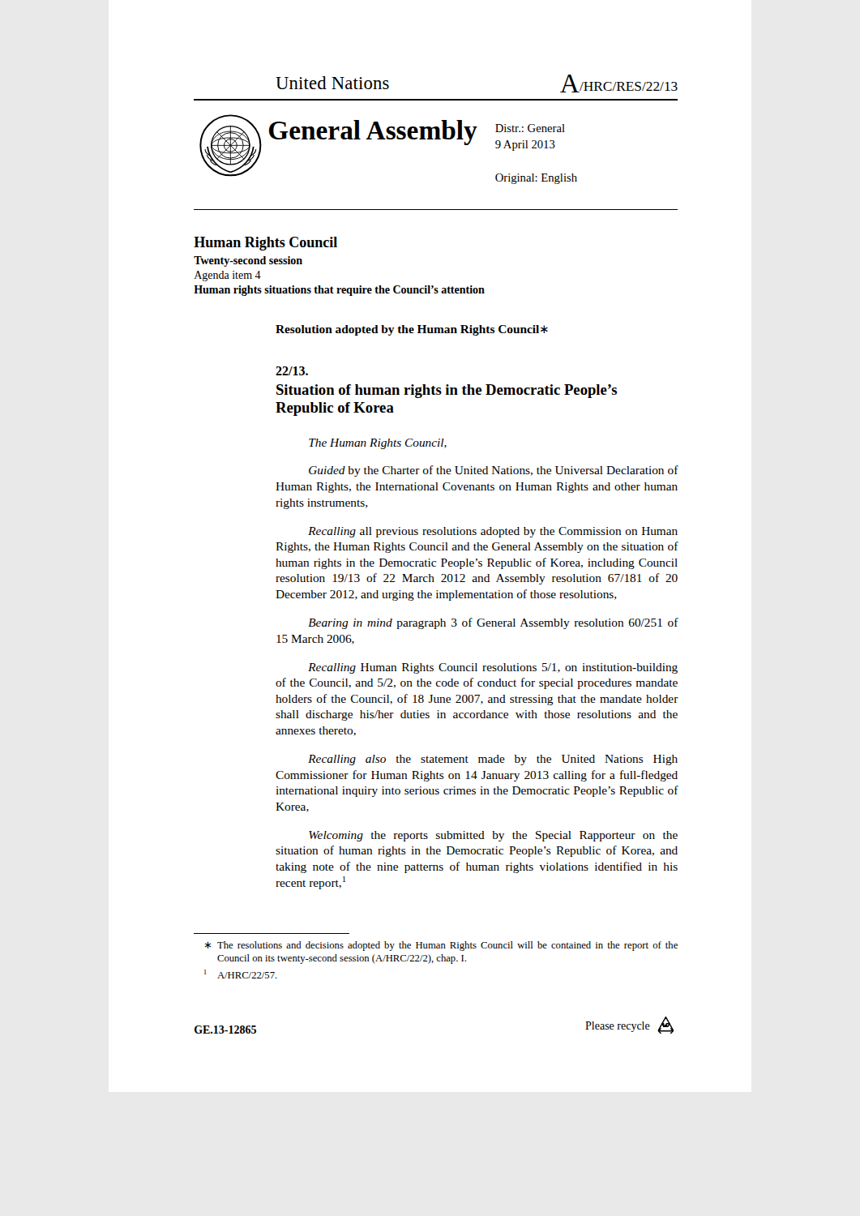United Nations
A/HRC/RES/22/13
General Assembly
Distr.: General
9 April 2013
Original: English
Human Rights Council
Twenty-second session
Agenda item 4
Human rights situations that require the Council’s attention
Resolution adopted by the Human Rights Council∗
22/13.
Situation of human rights in the Democratic People’s Republic of Korea
The Human Rights Council,
Guided by the Charter of the United Nations, the Universal Declaration of Human Rights, the International Covenants on Human Rights and other human rights instruments,
Recalling all previous resolutions adopted by the Commission on Human Rights, the Human Rights Council and the General Assembly on the situation of human rights in the Democratic People’s Republic of Korea, including Council resolution 19/13 of 22 March 2012 and Assembly resolution 67/181 of 20 December 2012, and urging the implementation of those resolutions,
Bearing in mind paragraph 3 of General Assembly resolution 60/251 of 15 March 2006,
Recalling Human Rights Council resolutions 5/1, on institution-building of the Council, and 5/2, on the code of conduct for special procedures mandate holders of the Council, of 18 June 2007, and stressing that the mandate holder shall discharge his/her duties in accordance with those resolutions and the annexes thereto,
Recalling also the statement made by the United Nations High Commissioner for Human Rights on 14 January 2013 calling for a full-fledged international inquiry into serious crimes in the Democratic People’s Republic of Korea,
Welcoming the reports submitted by the Special Rapporteur on the situation of human rights in the Democratic People’s Republic of Korea, and taking note of the nine patterns of human rights violations identified in his recent report,1
∗
The resolutions and decisions adopted by the Human Rights Council will be contained in the report of the Council on its twenty-second session (A/HRC/22/2), chap. I.
1
A/HRC/22/57.
GE.13-12865
Please recycle